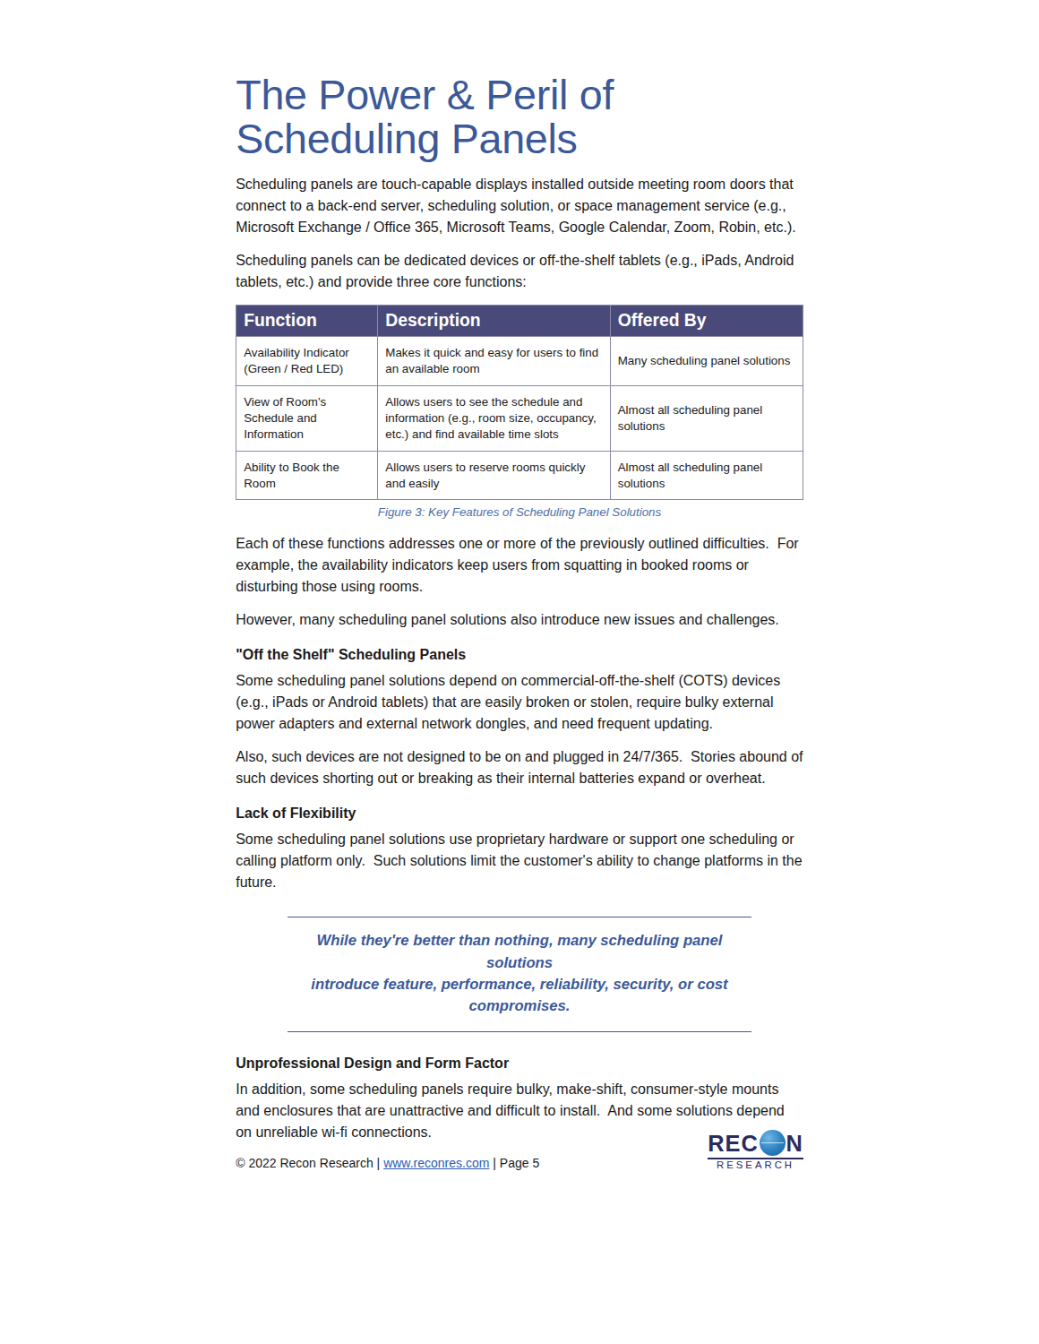The Power & Peril of Scheduling Panels
Scheduling panels are touch-capable displays installed outside meeting room doors that connect to a back-end server, scheduling solution, or space management service (e.g., Microsoft Exchange / Office 365, Microsoft Teams, Google Calendar, Zoom, Robin, etc.).
Scheduling panels can be dedicated devices or off-the-shelf tablets (e.g., iPads, Android tablets, etc.) and provide three core functions:
| Function | Description | Offered By |
| --- | --- | --- |
| Availability Indicator (Green / Red LED) | Makes it quick and easy for users to find an available room | Many scheduling panel solutions |
| View of Room's Schedule and Information | Allows users to see the schedule and information (e.g., room size, occupancy, etc.) and find available time slots | Almost all scheduling panel solutions |
| Ability to Book the Room | Allows users to reserve rooms quickly and easily | Almost all scheduling panel solutions |
Figure 3: Key Features of Scheduling Panel Solutions
Each of these functions addresses one or more of the previously outlined difficulties. For example, the availability indicators keep users from squatting in booked rooms or disturbing those using rooms.
However, many scheduling panel solutions also introduce new issues and challenges.
"Off the Shelf" Scheduling Panels
Some scheduling panel solutions depend on commercial-off-the-shelf (COTS) devices (e.g., iPads or Android tablets) that are easily broken or stolen, require bulky external power adapters and external network dongles, and need frequent updating.
Also, such devices are not designed to be on and plugged in 24/7/365. Stories abound of such devices shorting out or breaking as their internal batteries expand or overheat.
Lack of Flexibility
Some scheduling panel solutions use proprietary hardware or support one scheduling or calling platform only. Such solutions limit the customer's ability to change platforms in the future.
While they're better than nothing, many scheduling panel solutions
introduce feature, performance, reliability, security, or cost compromises.
Unprofessional Design and Form Factor
In addition, some scheduling panels require bulky, make-shift, consumer-style mounts and enclosures that are unattractive and difficult to install. And some solutions depend on unreliable wi-fi connections.
© 2022 Recon Research | www.reconres.com | Page 5
REC N RESEARCH